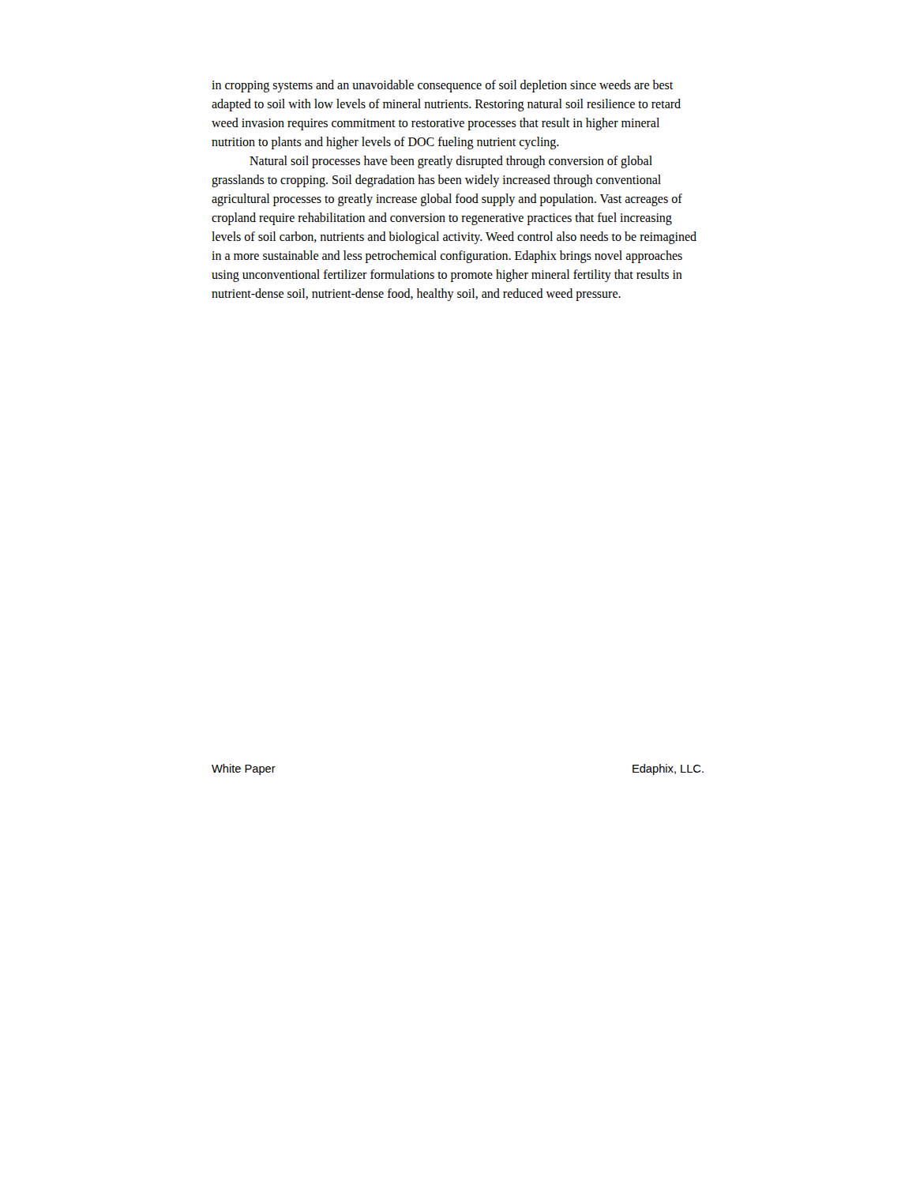in cropping systems and an unavoidable consequence of soil depletion since weeds are best adapted to soil with low levels of mineral nutrients. Restoring natural soil resilience to retard weed invasion requires commitment to restorative processes that result in higher mineral nutrition to plants and higher levels of DOC fueling nutrient cycling.
Natural soil processes have been greatly disrupted through conversion of global grasslands to cropping. Soil degradation has been widely increased through conventional agricultural processes to greatly increase global food supply and population. Vast acreages of cropland require rehabilitation and conversion to regenerative practices that fuel increasing levels of soil carbon, nutrients and biological activity. Weed control also needs to be reimagined in a more sustainable and less petrochemical configuration. Edaphix brings novel approaches using unconventional fertilizer formulations to promote higher mineral fertility that results in nutrient-dense soil, nutrient-dense food, healthy soil, and reduced weed pressure.
White Paper Edaphix, LLC.